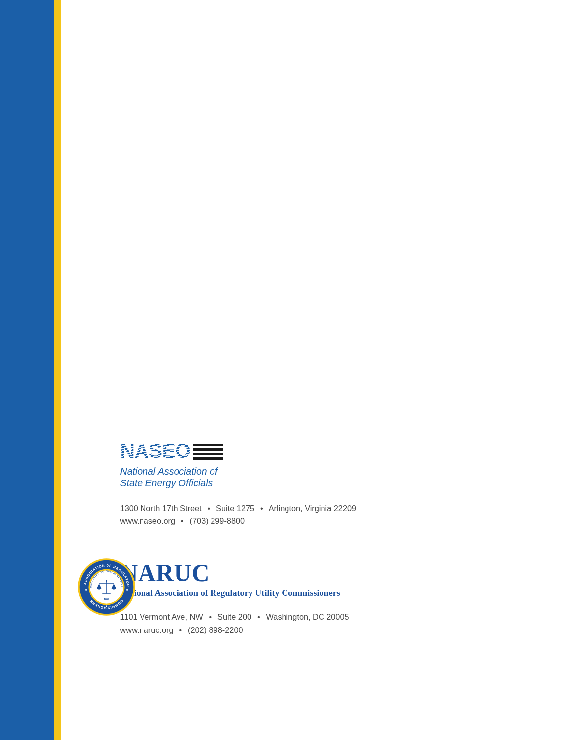NASEO
National Association of
State Energy Officials
1300 North 17th Street • Suite 1275 • Arlington, Virginia 22209
www.naseo.org • (703) 299-8800
NATIONAL ASSOCIATION OF REGULATORY UTILITY COMMISSIONERS DEDICATED TO PUBLIC SERVICE 1889 ★ ★ ★
NARUC
National Association of Regulatory Utility Commissioners
1101 Vermont Ave, NW • Suite 200 • Washington, DC 20005
www.naruc.org • (202) 898-2200